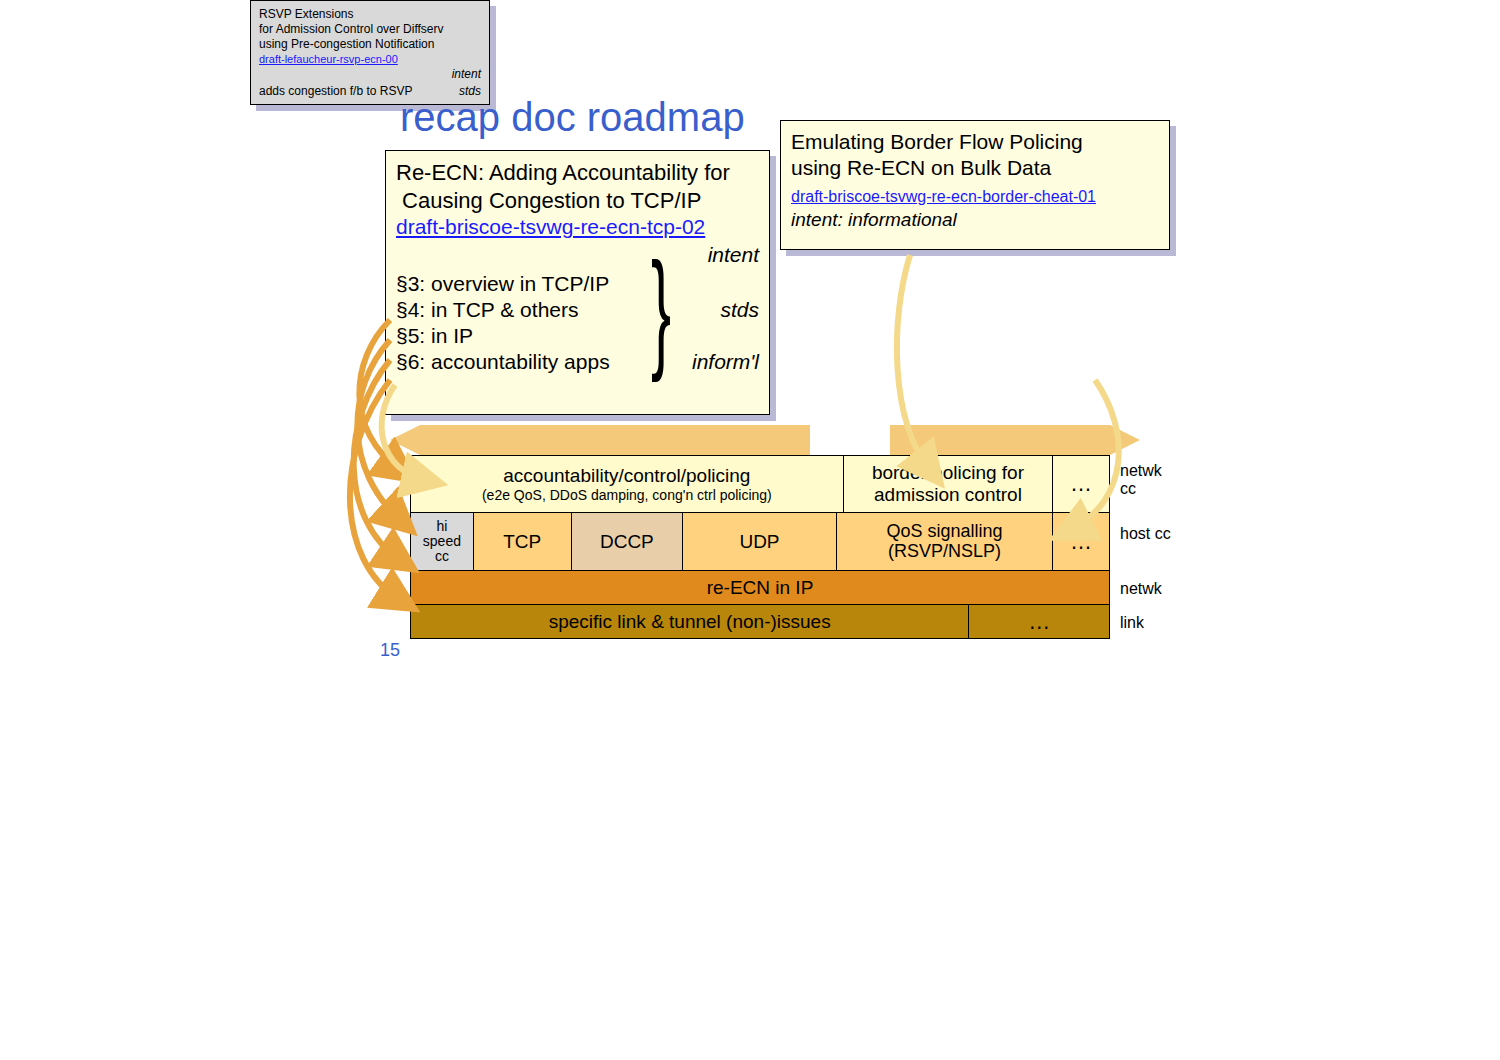recap doc roadmap
Re-ECN: Adding Accountability for
Causing Congestion to TCP/IP
draft-briscoe-tsvwg-re-ecn-tcp-02
intent
}
§3: overview in TCP/IP
§4: in TCP & others stds
§5: in IP
§6: accountability apps inform'l
Emulating Border Flow Policing
using Re-ECN on Bulk Data
draft-briscoe-tsvwg-re-ecn-border-cheat-01
intent: informational
RSVP Extensions
for Admission Control over Diffserv
using Pre-congestion Notification
draft-lefaucheur-rsvp-ecn-00
intent
adds congestion f/b to RSVP stds
dynamic
sluggish
accountability/control/policing
(e2e QoS, DDoS damping, cong'n ctrl policing)
border policing for
admission control
…
hi
speed
cc
TCP
DCCP
UDP
QoS signalling
(RSVP/NSLP)
…
re-ECN in IP
specific link & tunnel (non-)issues
…
netwk
cc
host cc
netwk
link
15